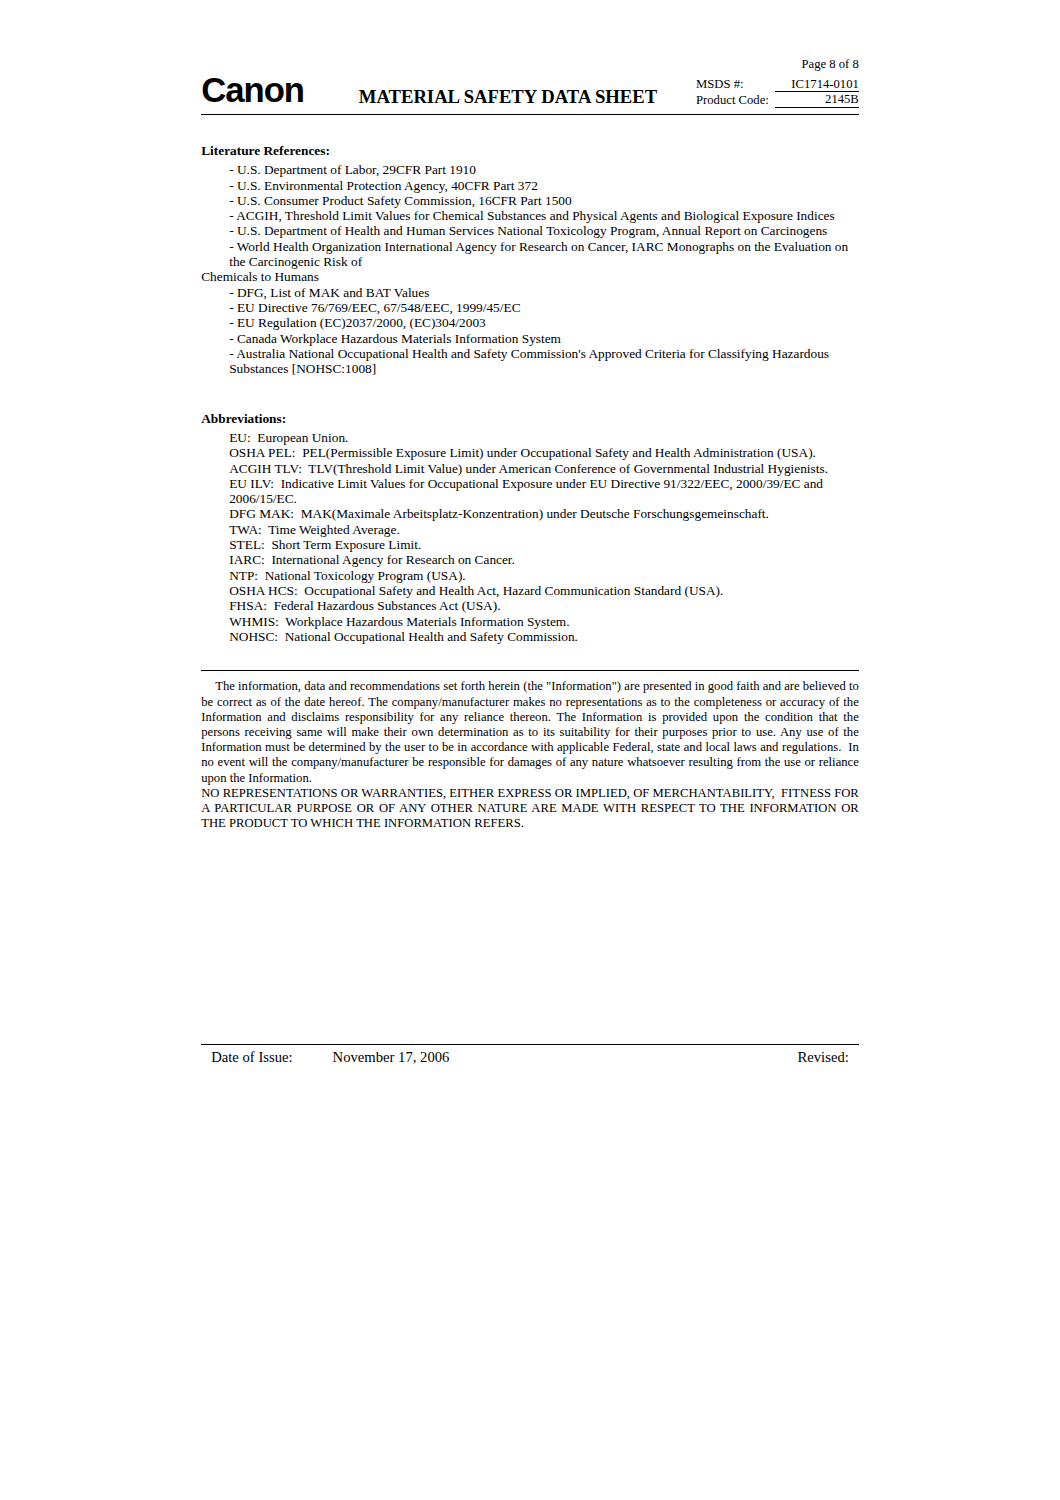Page 8 of 8
Canon
MATERIAL SAFETY DATA SHEET
| MSDS #: | IC1714-0101 |
| Product Code: | 2145B |
Literature References:
- U.S. Department of Labor, 29CFR Part 1910
- U.S. Environmental Protection Agency, 40CFR Part 372
- U.S. Consumer Product Safety Commission, 16CFR Part 1500
- ACGIH, Threshold Limit Values for Chemical Substances and Physical Agents and Biological Exposure Indices
- U.S. Department of Health and Human Services National Toxicology Program, Annual Report on Carcinogens
- World Health Organization International Agency for Research on Cancer, IARC Monographs on the Evaluation on the Carcinogenic Risk of
Chemicals to Humans
- DFG, List of MAK and BAT Values
- EU Directive 76/769/EEC, 67/548/EEC, 1999/45/EC
- EU Regulation (EC)2037/2000, (EC)304/2003
- Canada Workplace Hazardous Materials Information System
- Australia National Occupational Health and Safety Commission's Approved Criteria for Classifying Hazardous Substances [NOHSC:1008]
Abbreviations:
EU: European Union.
OSHA PEL: PEL(Permissible Exposure Limit) under Occupational Safety and Health Administration (USA).
ACGIH TLV: TLV(Threshold Limit Value) under American Conference of Governmental Industrial Hygienists.
EU ILV: Indicative Limit Values for Occupational Exposure under EU Directive 91/322/EEC, 2000/39/EC and 2006/15/EC.
DFG MAK: MAK(Maximale Arbeitsplatz-Konzentration) under Deutsche Forschungsgemeinschaft.
TWA: Time Weighted Average.
STEL: Short Term Exposure Limit.
IARC: International Agency for Research on Cancer.
NTP: National Toxicology Program (USA).
OSHA HCS: Occupational Safety and Health Act, Hazard Communication Standard (USA).
FHSA: Federal Hazardous Substances Act (USA).
WHMIS: Workplace Hazardous Materials Information System.
NOHSC: National Occupational Health and Safety Commission.
The information, data and recommendations set forth herein (the "Information") are presented in good faith and are believed to be correct as of the date hereof. The company/manufacturer makes no representations as to the completeness or accuracy of the Information and disclaims responsibility for any reliance thereon. The Information is provided upon the condition that the persons receiving same will make their own determination as to its suitability for their purposes prior to use. Any use of the Information must be determined by the user to be in accordance with applicable Federal, state and local laws and regulations. In no event will the company/manufacturer be responsible for damages of any nature whatsoever resulting from the use or reliance upon the Information.
NO REPRESENTATIONS OR WARRANTIES, EITHER EXPRESS OR IMPLIED, OF MERCHANTABILITY, FITNESS FOR A PARTICULAR PURPOSE OR OF ANY OTHER NATURE ARE MADE WITH RESPECT TO THE INFORMATION OR THE PRODUCT TO WHICH THE INFORMATION REFERS.
Date of Issue: November 17, 2006
Revised: